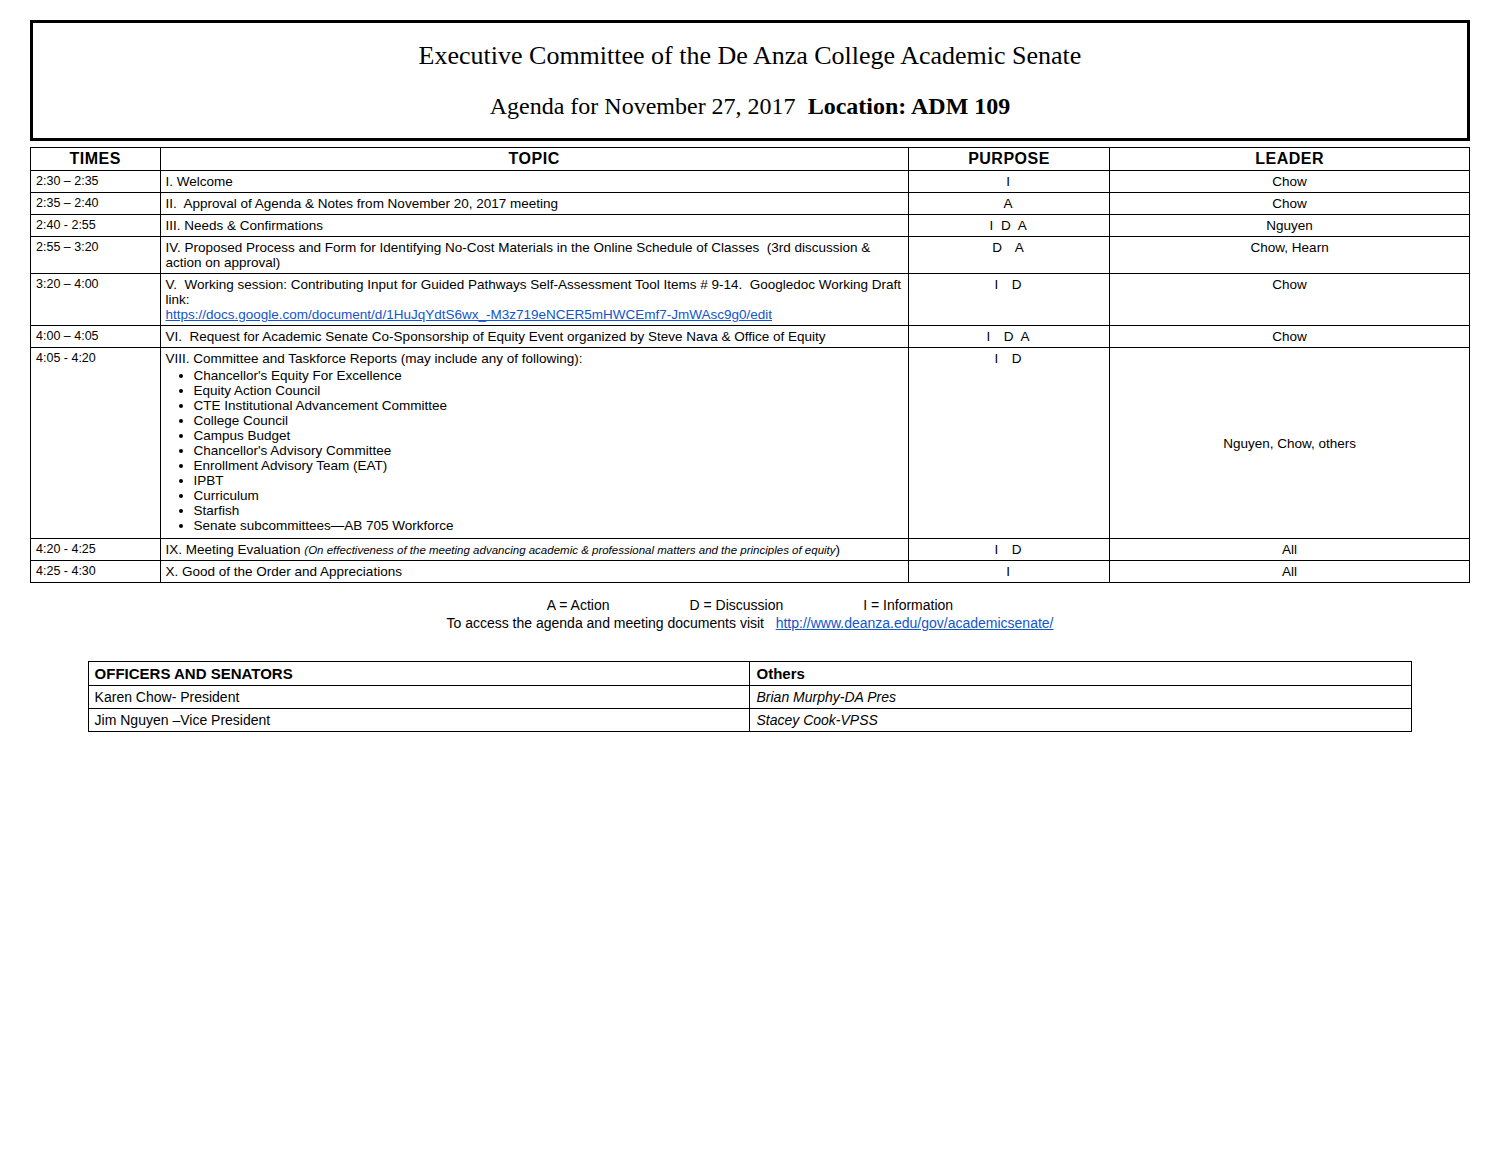Executive Committee of the De Anza College Academic Senate
Agenda for November 27, 2017 Location: ADM 109
| TIMES | TOPIC | PURPOSE | LEADER |
| --- | --- | --- | --- |
| 2:30 – 2:35 | I. Welcome | I | Chow |
| 2:35 – 2:40 | II. Approval of Agenda & Notes from November 20, 2017 meeting | A | Chow |
| 2:40 - 2:55 | III. Needs & Confirmations | I D A | Nguyen |
| 2:55 – 3:20 | IV. Proposed Process and Form for Identifying No-Cost Materials in the Online Schedule of Classes (3rd discussion & action on approval) | D A | Chow, Hearn |
| 3:20 – 4:00 | V. Working session: Contributing Input for Guided Pathways Self-Assessment Tool Items # 9-14. Googledoc Working Draft link: https://docs.google.com/document/d/1HuJqYdtS6wx_-M3z719eNCER5mHWCEmf7-JmWAsc9g0/edit | I D | Chow |
| 4:00 – 4:05 | VI. Request for Academic Senate Co-Sponsorship of Equity Event organized by Steve Nava & Office of Equity | I D A | Chow |
| 4:05 - 4:20 | VIII. Committee and Taskforce Reports (may include any of following): Chancellor's Equity For Excellence Equity Action Council CTE Institutional Advancement Committee College Council Campus Budget Chancellor's Advisory Committee Enrollment Advisory Team (EAT) IPBT Curriculum Starfish Senate subcommittees—AB 705 Workforce | I D | Nguyen, Chow, others |
| 4:20 - 4:25 | IX. Meeting Evaluation (On effectiveness of the meeting advancing academic & professional matters and the principles of equity ) | I D | All |
| 4:25 - 4:30 | X. Good of the Order and Appreciations | I | All |
A = Action D = Discussion I = Information
To access the agenda and meeting documents visit http://www.deanza.edu/gov/academicsenate/
| OFFICERS AND SENATORS | Others |
| Karen Chow- President | Brian Murphy-DA Pres |
| Jim Nguyen –Vice President | Stacey Cook-VPSS |